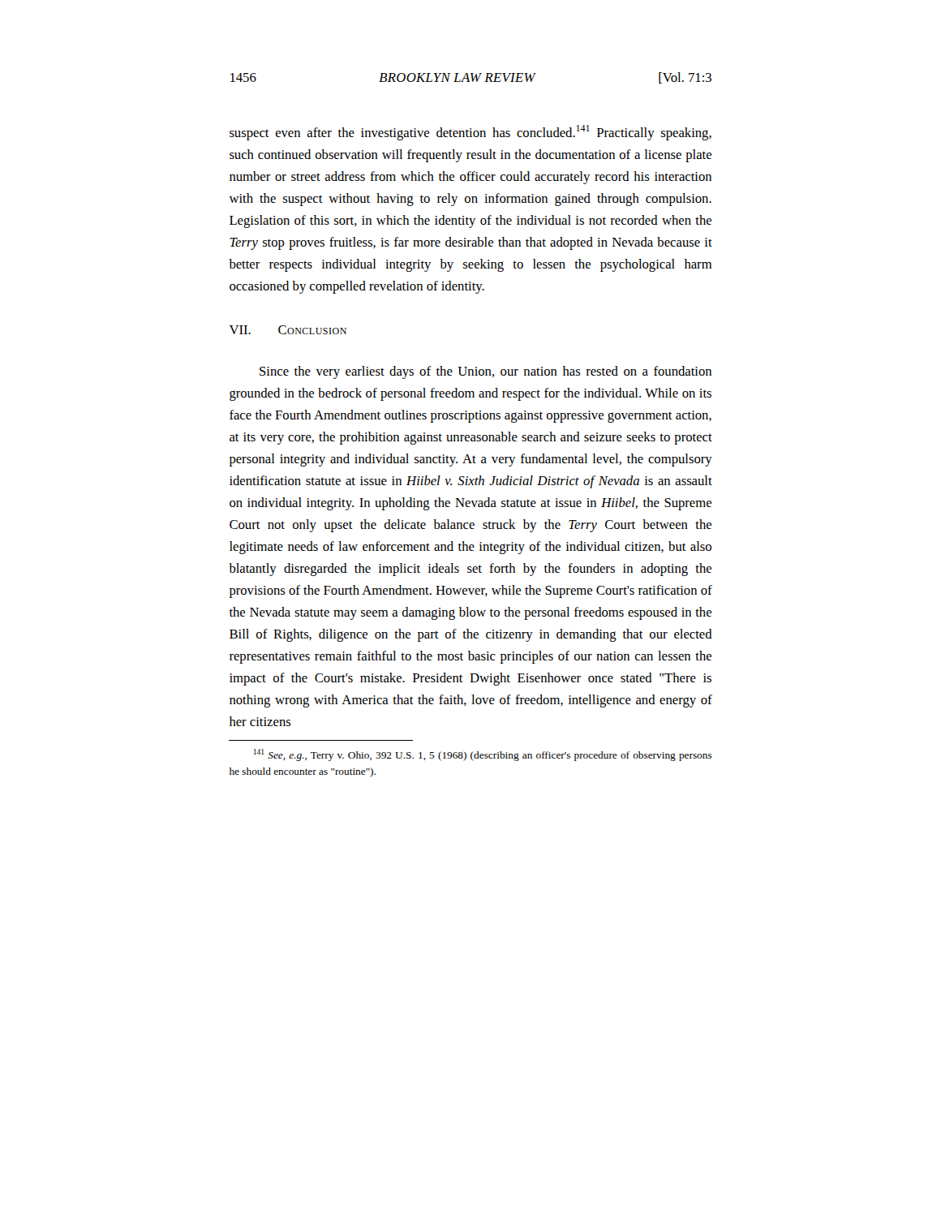1456 BROOKLYN LAW REVIEW [Vol. 71:3
suspect even after the investigative detention has concluded.141 Practically speaking, such continued observation will frequently result in the documentation of a license plate number or street address from which the officer could accurately record his interaction with the suspect without having to rely on information gained through compulsion. Legislation of this sort, in which the identity of the individual is not recorded when the Terry stop proves fruitless, is far more desirable than that adopted in Nevada because it better respects individual integrity by seeking to lessen the psychological harm occasioned by compelled revelation of identity.
VII. Conclusion
Since the very earliest days of the Union, our nation has rested on a foundation grounded in the bedrock of personal freedom and respect for the individual. While on its face the Fourth Amendment outlines proscriptions against oppressive government action, at its very core, the prohibition against unreasonable search and seizure seeks to protect personal integrity and individual sanctity. At a very fundamental level, the compulsory identification statute at issue in Hiibel v. Sixth Judicial District of Nevada is an assault on individual integrity. In upholding the Nevada statute at issue in Hiibel, the Supreme Court not only upset the delicate balance struck by the Terry Court between the legitimate needs of law enforcement and the integrity of the individual citizen, but also blatantly disregarded the implicit ideals set forth by the founders in adopting the provisions of the Fourth Amendment. However, while the Supreme Court's ratification of the Nevada statute may seem a damaging blow to the personal freedoms espoused in the Bill of Rights, diligence on the part of the citizenry in demanding that our elected representatives remain faithful to the most basic principles of our nation can lessen the impact of the Court's mistake. President Dwight Eisenhower once stated "There is nothing wrong with America that the faith, love of freedom, intelligence and energy of her citizens
141 See, e.g., Terry v. Ohio, 392 U.S. 1, 5 (1968) (describing an officer's procedure of observing persons he should encounter as "routine").